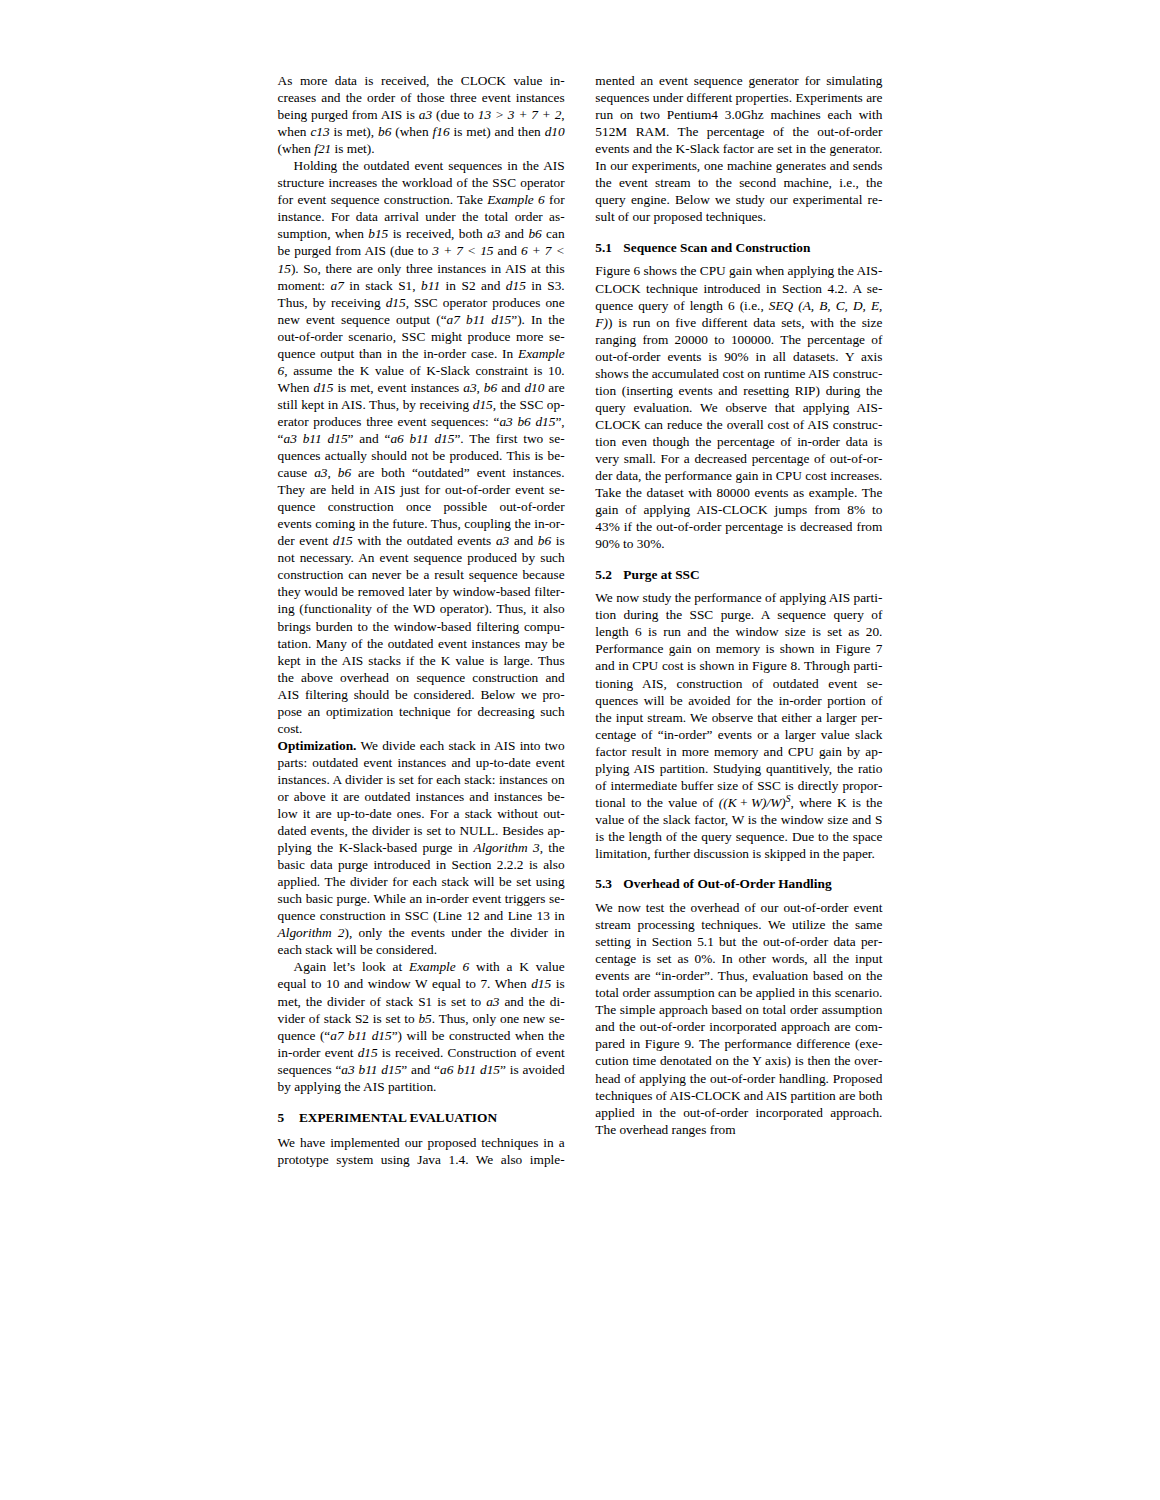As more data is received, the CLOCK value increases and the order of those three event instances being purged from AIS is a3 (due to 13 > 3 + 7 + 2, when c13 is met), b6 (when f16 is met) and then d10 (when f21 is met).
Holding the outdated event sequences in the AIS structure increases the workload of the SSC operator for event sequence construction. Take Example 6 for instance. For data arrival under the total order assumption, when b15 is received, both a3 and b6 can be purged from AIS (due to 3 + 7 < 15 and 6 + 7 < 15). So, there are only three instances in AIS at this moment: a7 in stack S1, b11 in S2 and d15 in S3. Thus, by receiving d15, SSC operator produces one new event sequence output (“a7 b11 d15”). In the out-of-order scenario, SSC might produce more sequence output than in the in-order case. In Example 6, assume the K value of K-Slack constraint is 10. When d15 is met, event instances a3, b6 and d10 are still kept in AIS. Thus, by receiving d15, the SSC operator produces three event sequences: “a3 b6 d15”, “a3 b11 d15” and “a6 b11 d15”. The first two sequences actually should not be produced. This is because a3, b6 are both “outdated” event instances. They are held in AIS just for out-of-order event sequence construction once possible out-of-order events coming in the future. Thus, coupling the in-order event d15 with the outdated events a3 and b6 is not necessary. An event sequence produced by such construction can never be a result sequence because they would be removed later by window-based filtering (functionality of the WD operator). Thus, it also brings burden to the window-based filtering computation. Many of the outdated event instances may be kept in the AIS stacks if the K value is large. Thus the above overhead on sequence construction and AIS filtering should be considered. Below we propose an optimization technique for decreasing such cost.
Optimization. We divide each stack in AIS into two parts: outdated event instances and up-to-date event instances. A divider is set for each stack: instances on or above it are outdated instances and instances below it are up-to-date ones. For a stack without outdated events, the divider is set to NULL. Besides applying the K-Slack-based purge in Algorithm 3, the basic data purge introduced in Section 2.2.2 is also applied. The divider for each stack will be set using such basic purge. While an in-order event triggers sequence construction in SSC (Line 12 and Line 13 in Algorithm 2), only the events under the divider in each stack will be considered.
Again let’s look at Example 6 with a K value equal to 10 and window W equal to 7. When d15 is met, the divider of stack S1 is set to a3 and the divider of stack S2 is set to b5. Thus, only one new sequence (“a7 b11 d15”) will be constructed when the in-order event d15 is received. Construction of event sequences “a3 b11 d15” and “a6 b11 d15” is avoided by applying the AIS partition.
5 EXPERIMENTAL EVALUATION
We have implemented our proposed techniques in a prototype system using Java 1.4. We also implemented an event sequence generator for simulating sequences under different properties. Experiments are run on two Pentium4 3.0Ghz machines each with 512M RAM. The percentage of the out-of-order events and the K-Slack factor are set in the generator. In our experiments, one machine generates and sends the event stream to the second machine, i.e., the query engine. Below we study our experimental result of our proposed techniques.
5.1 Sequence Scan and Construction
Figure 6 shows the CPU gain when applying the AIS-CLOCK technique introduced in Section 4.2. A sequence query of length 6 (i.e., SEQ (A, B, C, D, E, F)) is run on five different data sets, with the size ranging from 20000 to 100000. The percentage of out-of-order events is 90% in all datasets. Y axis shows the accumulated cost on runtime AIS construction (inserting events and resetting RIP) during the query evaluation. We observe that applying AIS-CLOCK can reduce the overall cost of AIS construction even though the percentage of in-order data is very small. For a decreased percentage of out-of-order data, the performance gain in CPU cost increases. Take the dataset with 80000 events as example. The gain of applying AIS-CLOCK jumps from 8% to 43% if the out-of-order percentage is decreased from 90% to 30%.
5.2 Purge at SSC
We now study the performance of applying AIS partition during the SSC purge. A sequence query of length 6 is run and the window size is set as 20. Performance gain on memory is shown in Figure 7 and in CPU cost is shown in Figure 8. Through partitioning AIS, construction of outdated event sequences will be avoided for the in-order portion of the input stream. We observe that either a larger percentage of “in-order” events or a larger value slack factor result in more memory and CPU gain by applying AIS partition. Studying quantitively, the ratio of intermediate buffer size of SSC is directly proportional to the value of ((K + W)/W)S, where K is the value of the slack factor, W is the window size and S is the length of the query sequence. Due to the space limitation, further discussion is skipped in the paper.
5.3 Overhead of Out-of-Order Handling
We now test the overhead of our out-of-order event stream processing techniques. We utilize the same setting in Section 5.1 but the out-of-order data percentage is set as 0%. In other words, all the input events are “in-order”. Thus, evaluation based on the total order assumption can be applied in this scenario. The simple approach based on total order assumption and the out-of-order incorporated approach are compared in Figure 9. The performance difference (execution time denotated on the Y axis) is then the overhead of applying the out-of-order handling. Proposed techniques of AIS-CLOCK and AIS partition are both applied in the out-of-order incorporated approach. The overhead ranges from